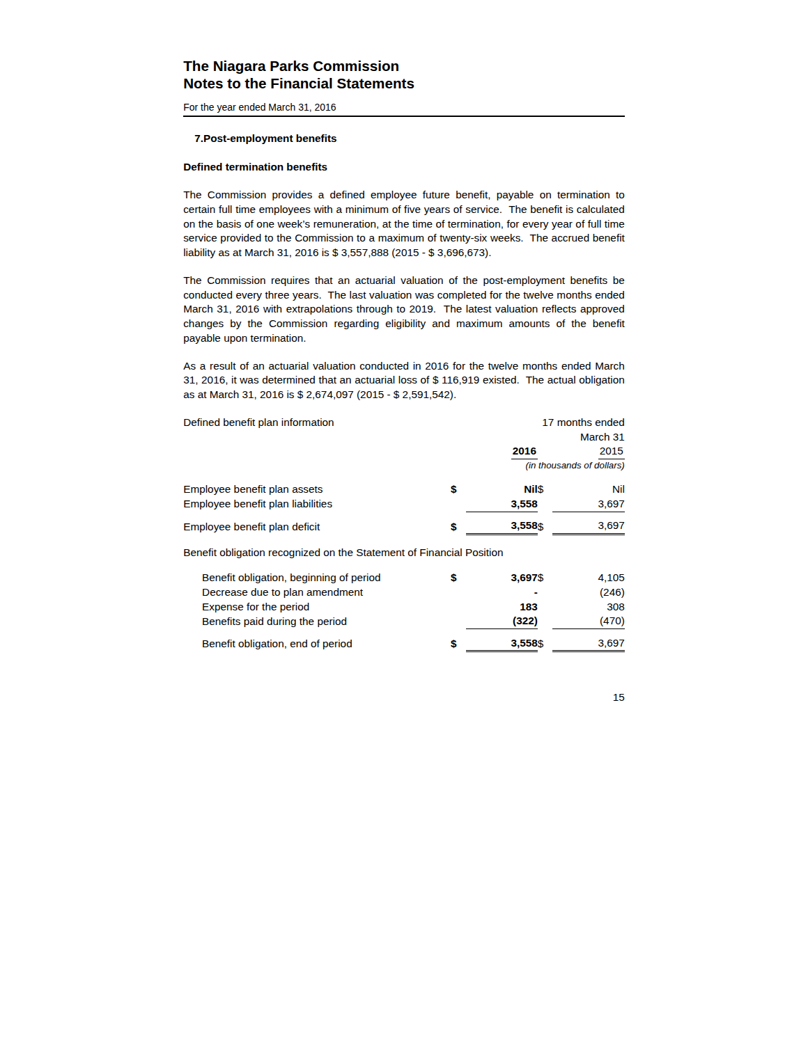The Niagara Parks Commission
Notes to the Financial Statements
For the year ended March 31, 2016
7. Post-employment benefits
Defined termination benefits
The Commission provides a defined employee future benefit, payable on termination to certain full time employees with a minimum of five years of service. The benefit is calculated on the basis of one week’s remuneration, at the time of termination, for every year of full time service provided to the Commission to a maximum of twenty-six weeks. The accrued benefit liability as at March 31, 2016 is $ 3,557,888 (2015 - $ 3,696,673).
The Commission requires that an actuarial valuation of the post-employment benefits be conducted every three years. The last valuation was completed for the twelve months ended March 31, 2016 with extrapolations through to 2019. The latest valuation reflects approved changes by the Commission regarding eligibility and maximum amounts of the benefit payable upon termination.
As a result of an actuarial valuation conducted in 2016 for the twelve months ended March 31, 2016, it was determined that an actuarial loss of $ 116,919 existed. The actual obligation as at March 31, 2016 is $ 2,674,097 (2015 - $ 2,591,542).
| Defined benefit plan information | | | 17 months ended |
| | | | March 31 |
| | | 2016 | | 2015 |
| | | (in thousands of dollars) |
| Employee benefit plan assets | $ | Nil | $ | Nil |
| Employee benefit plan liabilities | | 3,558 | | 3,697 |
| Employee benefit plan deficit | $ | 3,558 | $ | 3,697 |
| Benefit obligation recognized on the Statement of Financial Position |
| Benefit obligation, beginning of period | $ | 3,697 | $ | 4,105 |
| Decrease due to plan amendment | | - | | (246) |
| Expense for the period | | 183 | | 308 |
| Benefits paid during the period | | (322) | | (470) |
| Benefit obligation, end of period | $ | 3,558 | $ | 3,697 |
15